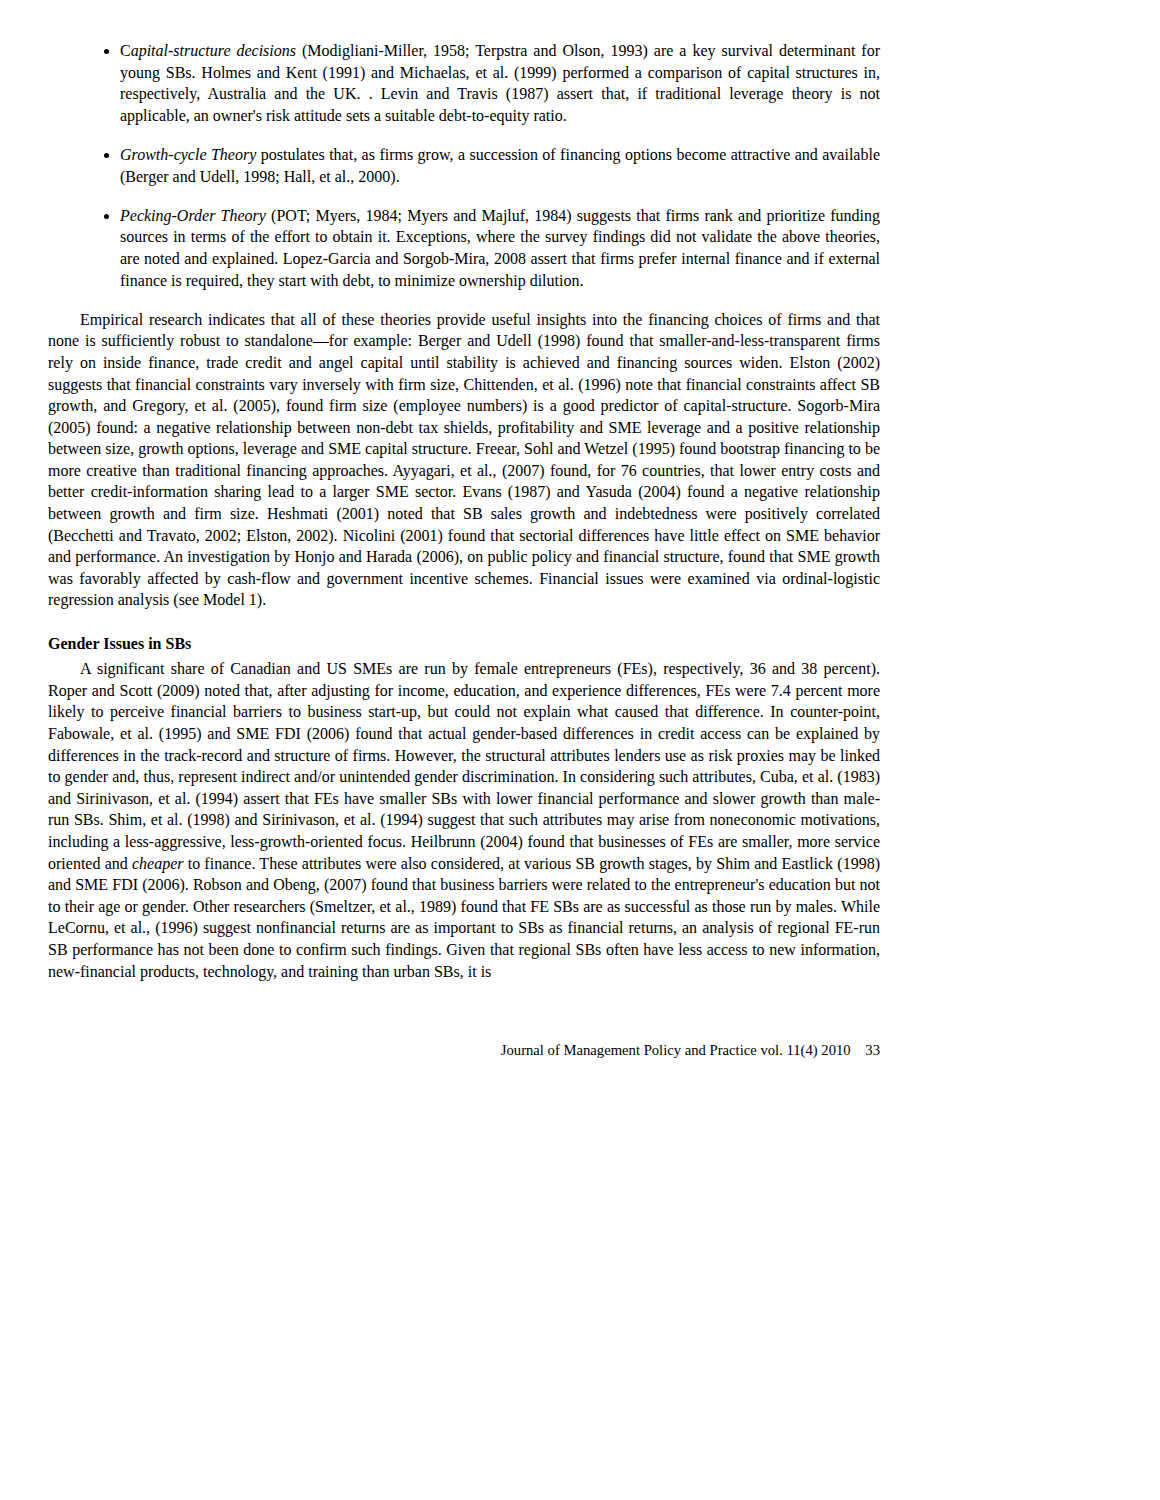Capital-structure decisions (Modigliani-Miller, 1958; Terpstra and Olson, 1993) are a key survival determinant for young SBs. Holmes and Kent (1991) and Michaelas, et al. (1999) performed a comparison of capital structures in, respectively, Australia and the UK. . Levin and Travis (1987) assert that, if traditional leverage theory is not applicable, an owner's risk attitude sets a suitable debt-to-equity ratio.
Growth-cycle Theory postulates that, as firms grow, a succession of financing options become attractive and available (Berger and Udell, 1998; Hall, et al., 2000).
Pecking-Order Theory (POT; Myers, 1984; Myers and Majluf, 1984) suggests that firms rank and prioritize funding sources in terms of the effort to obtain it. Exceptions, where the survey findings did not validate the above theories, are noted and explained. Lopez-Garcia and Sorgob-Mira, 2008 assert that firms prefer internal finance and if external finance is required, they start with debt, to minimize ownership dilution.
Empirical research indicates that all of these theories provide useful insights into the financing choices of firms and that none is sufficiently robust to standalone—for example: Berger and Udell (1998) found that smaller-and-less-transparent firms rely on inside finance, trade credit and angel capital until stability is achieved and financing sources widen. Elston (2002) suggests that financial constraints vary inversely with firm size, Chittenden, et al. (1996) note that financial constraints affect SB growth, and Gregory, et al. (2005), found firm size (employee numbers) is a good predictor of capital-structure. Sogorb-Mira (2005) found: a negative relationship between non-debt tax shields, profitability and SME leverage and a positive relationship between size, growth options, leverage and SME capital structure. Freear, Sohl and Wetzel (1995) found bootstrap financing to be more creative than traditional financing approaches. Ayyagari, et al., (2007) found, for 76 countries, that lower entry costs and better credit-information sharing lead to a larger SME sector. Evans (1987) and Yasuda (2004) found a negative relationship between growth and firm size. Heshmati (2001) noted that SB sales growth and indebtedness were positively correlated (Becchetti and Travato, 2002; Elston, 2002). Nicolini (2001) found that sectorial differences have little effect on SME behavior and performance. An investigation by Honjo and Harada (2006), on public policy and financial structure, found that SME growth was favorably affected by cash-flow and government incentive schemes. Financial issues were examined via ordinal-logistic regression analysis (see Model 1).
Gender Issues in SBs
A significant share of Canadian and US SMEs are run by female entrepreneurs (FEs), respectively, 36 and 38 percent). Roper and Scott (2009) noted that, after adjusting for income, education, and experience differences, FEs were 7.4 percent more likely to perceive financial barriers to business start-up, but could not explain what caused that difference. In counter-point, Fabowale, et al. (1995) and SME FDI (2006) found that actual gender-based differences in credit access can be explained by differences in the track-record and structure of firms. However, the structural attributes lenders use as risk proxies may be linked to gender and, thus, represent indirect and/or unintended gender discrimination. In considering such attributes, Cuba, et al. (1983) and Sirinivason, et al. (1994) assert that FEs have smaller SBs with lower financial performance and slower growth than male-run SBs. Shim, et al. (1998) and Sirinivason, et al. (1994) suggest that such attributes may arise from noneconomic motivations, including a less-aggressive, less-growth-oriented focus. Heilbrunn (2004) found that businesses of FEs are smaller, more service oriented and cheaper to finance. These attributes were also considered, at various SB growth stages, by Shim and Eastlick (1998) and SME FDI (2006). Robson and Obeng, (2007) found that business barriers were related to the entrepreneur's education but not to their age or gender. Other researchers (Smeltzer, et al., 1989) found that FE SBs are as successful as those run by males. While LeCornu, et al., (1996) suggest nonfinancial returns are as important to SBs as financial returns, an analysis of regional FE-run SB performance has not been done to confirm such findings. Given that regional SBs often have less access to new information, new-financial products, technology, and training than urban SBs, it is
Journal of Management Policy and Practice vol. 11(4) 2010 33